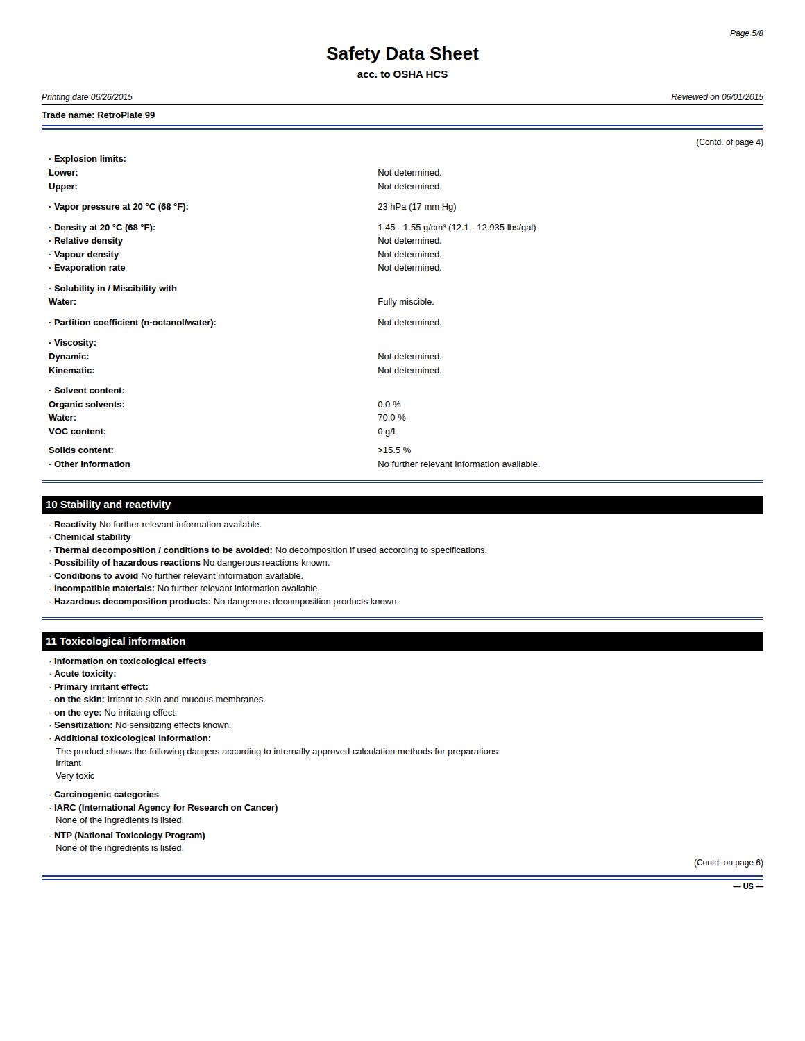Page 5/8
Safety Data Sheet
acc. to OSHA HCS
Printing date 06/26/2015 Reviewed on 06/01/2015
Trade name: RetroPlate 99
(Contd. of page 4)
| · Explosion limits: | |
| Lower: | Not determined. |
| Upper: | Not determined. |
| · Vapor pressure at 20 °C (68 °F): | 23 hPa (17 mm Hg) |
| · Density at 20 °C (68 °F): | 1.45 - 1.55 g/cm³ (12.1 - 12.935 lbs/gal) |
| · Relative density | Not determined. |
| · Vapour density | Not determined. |
| · Evaporation rate | Not determined. |
| · Solubility in / Miscibility with | |
| Water: | Fully miscible. |
| · Partition coefficient (n-octanol/water): | Not determined. |
| · Viscosity: | |
| Dynamic: | Not determined. |
| Kinematic: | Not determined. |
| · Solvent content: | |
| Organic solvents: | 0.0 % |
| Water: | 70.0 % |
| VOC content: | 0 g/L |
| Solids content: | >15.5 % |
| · Other information | No further relevant information available. |
10 Stability and reactivity
· Reactivity No further relevant information available.
· Chemical stability
· Thermal decomposition / conditions to be avoided: No decomposition if used according to specifications.
· Possibility of hazardous reactions No dangerous reactions known.
· Conditions to avoid No further relevant information available.
· Incompatible materials: No further relevant information available.
· Hazardous decomposition products: No dangerous decomposition products known.
11 Toxicological information
· Information on toxicological effects
· Acute toxicity:
· Primary irritant effect:
· on the skin: Irritant to skin and mucous membranes.
· on the eye: No irritating effect.
· Sensitization: No sensitizing effects known.
· Additional toxicological information:
The product shows the following dangers according to internally approved calculation methods for preparations:
Irritant
Very toxic
· Carcinogenic categories
· IARC (International Agency for Research on Cancer)
None of the ingredients is listed.
· NTP (National Toxicology Program)
None of the ingredients is listed.
(Contd. on page 6)
— US —